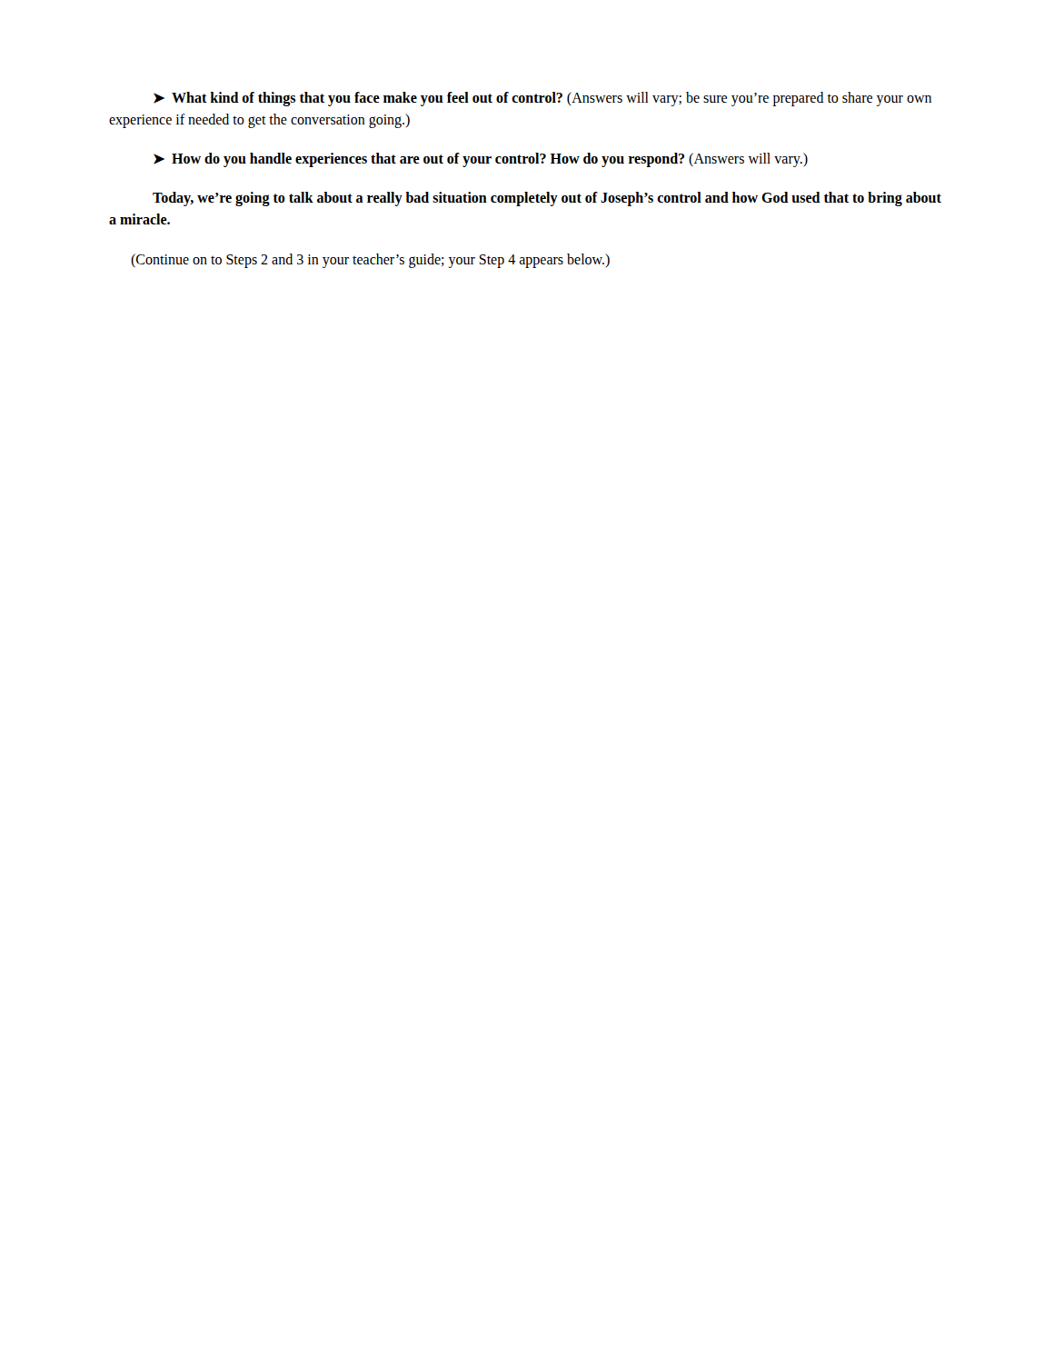➤ What kind of things that you face make you feel out of control? (Answers will vary; be sure you’re prepared to share your own experience if needed to get the conversation going.)
➤ How do you handle experiences that are out of your control? How do you respond? (Answers will vary.)
Today, we’re going to talk about a really bad situation completely out of Joseph’s control and how God used that to bring about a miracle.
(Continue on to Steps 2 and 3 in your teacher’s guide; your Step 4 appears below.)